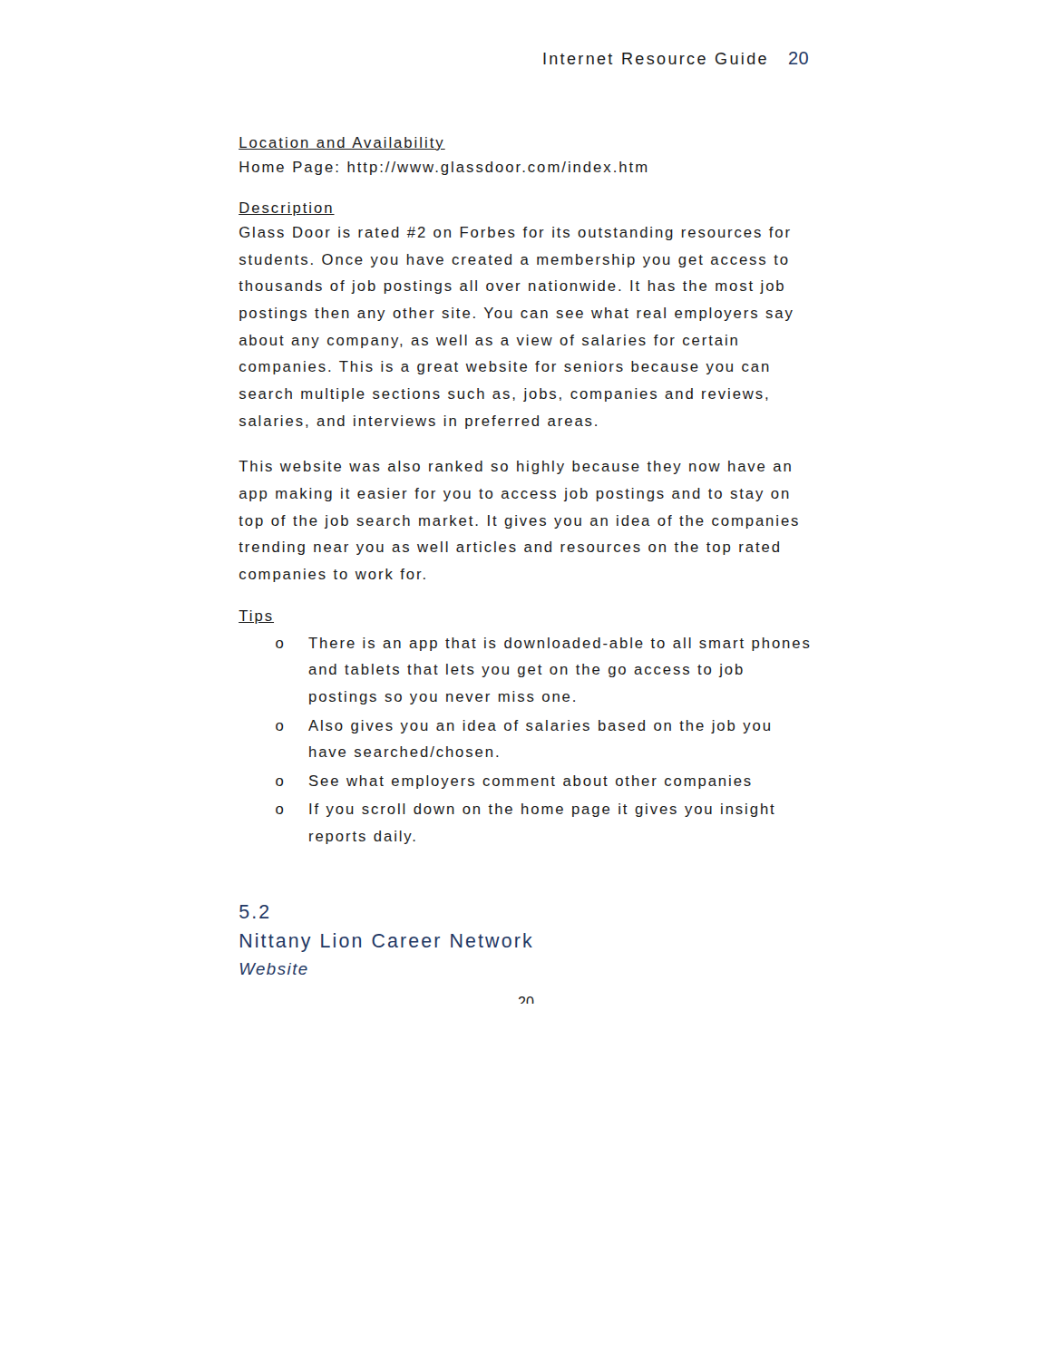Internet Resource Guide20
Location and Availability
Home Page: http://www.glassdoor.com/index.htm
Description
Glass Door is rated #2 on Forbes for its outstanding resources for students. Once you have created a membership you get access to thousands of job postings all over nationwide. It has the most job postings then any other site. You can see what real employers say about any company, as well as a view of salaries for certain companies. This is a great website for seniors because you can search multiple sections such as, jobs, companies and reviews, salaries, and interviews in preferred areas.
This website was also ranked so highly because they now have an app making it easier for you to access job postings and to stay on top of the job search market. It gives you an idea of the companies trending near you as well articles and resources on the top rated companies to work for.
Tips
There is an app that is downloaded-able to all smart phones and tablets that lets you get on the go access to job postings so you never miss one.
Also gives you an idea of salaries based on the job you have searched/chosen.
See what employers comment about other companies
If you scroll down on the home page it gives you insight reports daily.
5.2
Nittany Lion Career Network
Website
20